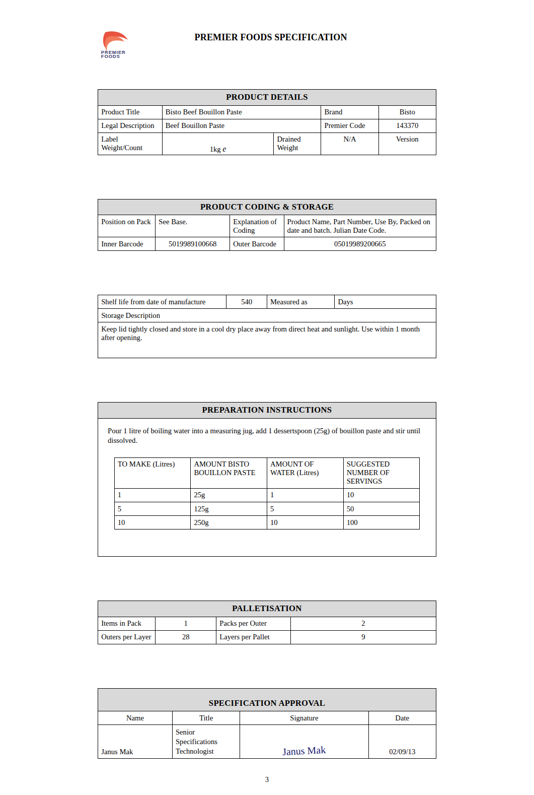PREMIER FOODS
PREMIER FOODS SPECIFICATION
| PRODUCT DETAILS |
| Product Title | Bisto Beef Bouillon Paste | Brand | Bisto |
| Legal Description | Beef Bouillon Paste | Premier Code | 143370 |
| Label Weight/Count | 1kg e | Drained Weight | N/A | Version |
| PRODUCT CODING & STORAGE |
| Position on Pack | See Base. | Explanation of Coding | Product Name, Part Number, Use By, Packed on date and batch. Julian Date Code. |
| Inner Barcode | 5019989100668 | Outer Barcode | 05019989200665 |
| Shelf life from date of manufacture | 540 | Measured as | Days |
| Storage Description |
| Keep lid tightly closed and store in a cool dry place away from direct heat and sunlight. Use within 1 month after opening. |
| PREPARATION INSTRUCTIONS |
Pour 1 litre of boiling water into a measuring jug, add 1 dessertspoon (25g) of bouillon paste and stir until dissolved.
| TO MAKE (Litres) | AMOUNT BISTO BOUILLON PASTE | AMOUNT OF WATER (Litres) | SUGGESTED NUMBER OF SERVINGS |
| 1 | 25g | 1 | 10 |
| 5 | 125g | 5 | 50 |
| 10 | 250g | 10 | 100 |
| PALLETISATION |
| Items in Pack | 1 | Packs per Outer | 2 |
| Outers per Layer | 28 | Layers per Pallet | 9 |
| SPECIFICATION APPROVAL |
| Name | Title | Signature | Date |
| Janus Mak | Senior Specifications Technologist | Janus Mak | 02/09/13 |
3